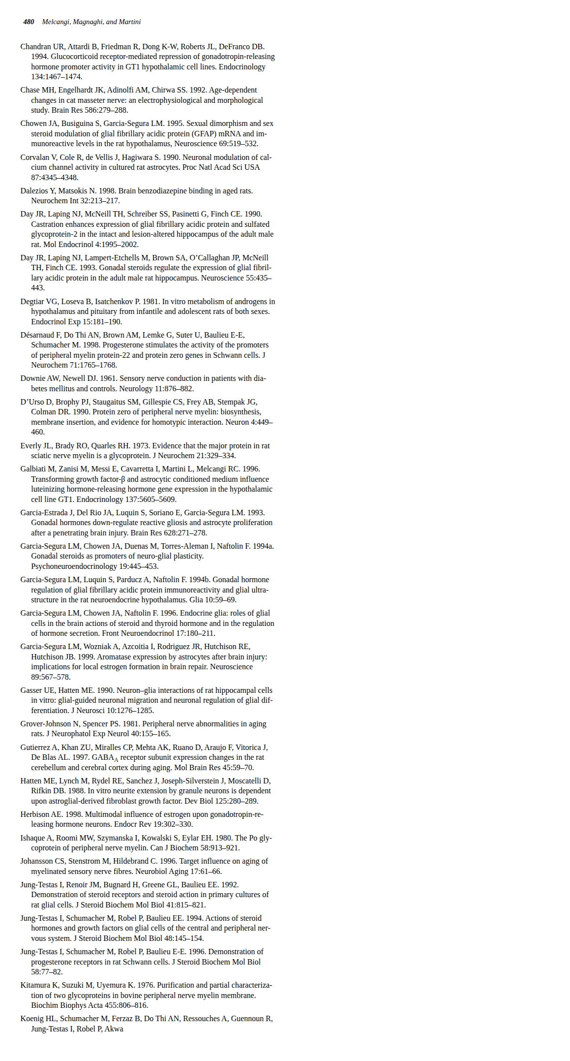480 Melcangi, Magnaghi, and Martini
Chandran UR, Attardi B, Friedman R, Dong K-W, Roberts JL, DeFranco DB. 1994. Glucocorticoid receptor-mediated repression of gonadotropin-releasing hormone promoter activity in GT1 hypothalamic cell lines. Endocrinology 134:1467–1474.
Chase MH, Engelhardt JK, Adinolfi AM, Chirwa SS. 1992. Age-dependent changes in cat masseter nerve: an electrophysiological and morphological study. Brain Res 586:279–288.
Chowen JA, Busiguina S, Garcia-Segura LM. 1995. Sexual dimorphism and sex steroid modulation of glial fibrillary acidic protein (GFAP) mRNA and immunoreactive levels in the rat hypothalamus, Neuroscience 69:519–532.
Corvalan V, Cole R, de Vellis J, Hagiwara S. 1990. Neuronal modulation of calcium channel activity in cultured rat astrocytes. Proc Natl Acad Sci USA 87:4345–4348.
Dalezios Y, Matsokis N. 1998. Brain benzodiazepine binding in aged rats. Neurochem Int 32:213–217.
Day JR, Laping NJ, McNeill TH, Schreiber SS, Pasinetti G, Finch CE. 1990. Castration enhances expression of glial fibrillary acidic protein and sulfated glycoprotein-2 in the intact and lesion-altered hippocampus of the adult male rat. Mol Endocrinol 4:1995–2002.
Day JR, Laping NJ, Lampert-Etchells M, Brown SA, O’Callaghan JP, McNeill TH, Finch CE. 1993. Gonadal steroids regulate the expression of glial fibrillary acidic protein in the adult male rat hippocampus. Neuroscience 55:435–443.
Degtiar VG, Loseva B, Isatchenkov P. 1981. In vitro metabolism of androgens in hypothalamus and pituitary from infantile and adolescent rats of both sexes. Endocrinol Exp 15:181–190.
Désarnaud F, Do Thi AN, Brown AM, Lemke G, Suter U, Baulieu E-E, Schumacher M. 1998. Progesterone stimulates the activity of the promoters of peripheral myelin protein-22 and protein zero genes in Schwann cells. J Neurochem 71:1765–1768.
Downie AW, Newell DJ. 1961. Sensory nerve conduction in patients with diabetes mellitus and controls. Neurology 11:876–882.
D’Urso D, Brophy PJ, Staugaitus SM, Gillespie CS, Frey AB, Stempak JG, Colman DR. 1990. Protein zero of peripheral nerve myelin: biosynthesis, membrane insertion, and evidence for homotypic interaction. Neuron 4:449–460.
Everly JL, Brady RO, Quarles RH. 1973. Evidence that the major protein in rat sciatic nerve myelin is a glycoprotein. J Neurochem 21:329–334.
Galbiati M, Zanisi M, Messi E, Cavarretta I, Martini L, Melcangi RC. 1996. Transforming growth factor-β and astrocytic conditioned medium influence luteinizing hormone-releasing hormone gene expression in the hypothalamic cell line GT1. Endocrinology 137:5605–5609.
Garcia-Estrada J, Del Rio JA, Luquin S, Soriano E, Garcia-Segura LM. 1993. Gonadal hormones down-regulate reactive gliosis and astrocyte proliferation after a penetrating brain injury. Brain Res 628:271–278.
Garcia-Segura LM, Chowen JA, Duenas M, Torres-Aleman I, Naftolin F. 1994a. Gonadal steroids as promoters of neuro-glial plasticity. Psychoneuroendocrinology 19:445–453.
Garcia-Segura LM, Luquin S, Parducz A, Naftolin F. 1994b. Gonadal hormone regulation of glial fibrillary acidic protein immunoreactivity and glial ultrastructure in the rat neuroendocrine hypothalamus. Glia 10:59–69.
Garcia-Segura LM, Chowen JA, Naftolin F. 1996. Endocrine glia: roles of glial cells in the brain actions of steroid and thyroid hormone and in the regulation of hormone secretion. Front Neuroendocrinol 17:180–211.
Garcia-Segura LM, Wozniak A, Azcoitia I, Rodriguez JR, Hutchison RE, Hutchison JB. 1999. Aromatase expression by astrocytes after brain injury: implications for local estrogen formation in brain repair. Neuroscience 89:567–578.
Gasser UE, Hatten ME. 1990. Neuron–glia interactions of rat hippocampal cells in vitro: glial-guided neuronal migration and neuronal regulation of glial differentiation. J Neurosci 10:1276–1285.
Grover-Johnson N, Spencer PS. 1981. Peripheral nerve abnormalities in aging rats. J Neurophatol Exp Neurol 40:155–165.
Gutierrez A, Khan ZU, Miralles CP, Mehta AK, Ruano D, Araujo F, Vitorica J, De Blas AL. 1997. GABAA receptor subunit expression changes in the rat cerebellum and cerebral cortex during aging. Mol Brain Res 45:59–70.
Hatten ME, Lynch M, Rydel RE, Sanchez J, Joseph-Silverstein J, Moscatelli D, Rifkin DB. 1988. In vitro neurite extension by granule neurons is dependent upon astroglial-derived fibroblast growth factor. Dev Biol 125:280–289.
Herbison AE. 1998. Multimodal influence of estrogen upon gonadotropin-releasing hormone neurons. Endocr Rev 19:302–330.
Ishaque A, Roomi MW, Szymanska I, Kowalski S, Eylar EH. 1980. The Po glycoprotein of peripheral nerve myelin. Can J Biochem 58:913–921.
Johansson CS, Stenstrom M, Hildebrand C. 1996. Target influence on aging of myelinated sensory nerve fibres. Neurobiol Aging 17:61–66.
Jung-Testas I, Renoir JM, Bugnard H, Greene GL, Baulieu EE. 1992. Demonstration of steroid receptors and steroid action in primary cultures of rat glial cells. J Steroid Biochem Mol Biol 41:815–821.
Jung-Testas I, Schumacher M, Robel P, Baulieu EE. 1994. Actions of steroid hormones and growth factors on glial cells of the central and peripheral nervous system. J Steroid Biochem Mol Biol 48:145–154.
Jung-Testas I, Schumacher M, Robel P, Baulieu E-E. 1996. Demonstration of progesterone receptors in rat Schwann cells. J Steroid Biochem Mol Biol 58:77–82.
Kitamura K, Suzuki M, Uyemura K. 1976. Purification and partial characterization of two glycoproteins in bovine peripheral nerve myelin membrane. Biochim Biophys Acta 455:806–816.
Koenig HL, Schumacher M, Ferzaz B, Do Thi AN, Ressouches A, Guennoun R, Jung-Testas I, Robel P, Akwa